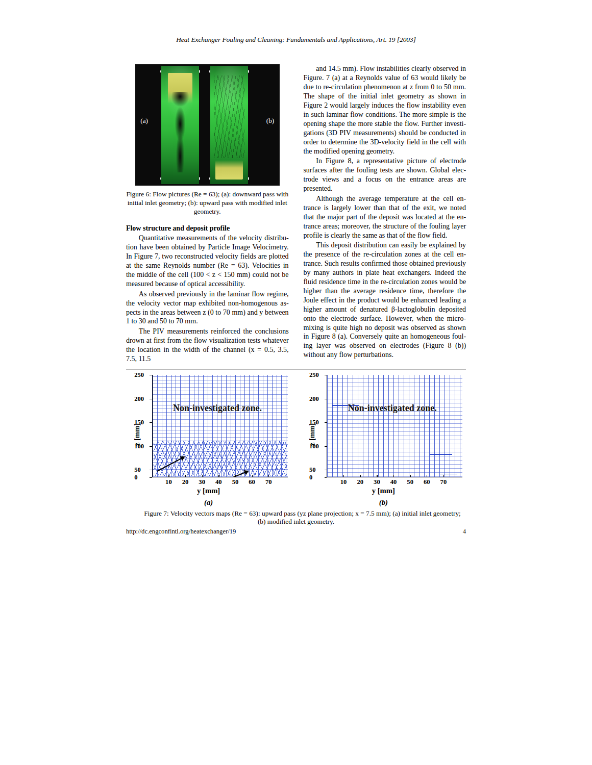Heat Exchanger Fouling and Cleaning: Fundamentals and Applications, Art. 19 [2003]
(a)
(b)
Figure 6: Flow pictures (Re = 63); (a): downward pass with initial inlet geometry; (b): upward pass with modified inlet geometry.
Flow structure and deposit profile
Quantitative measurements of the velocity distribution have been obtained by Particle Image Velocimetry. In Figure 7, two reconstructed velocity fields are plotted at the same Reynolds number (Re = 63). Velocities in the middle of the cell (100 < z < 150 mm) could not be measured because of optical accessibility.
As observed previously in the laminar flow regime, the velocity vector map exhibited non-homogenous aspects in the areas between z (0 to 70 mm) and y between 1 to 30 and 50 to 70 mm.
The PIV measurements reinforced the conclusions drown at first from the flow visualization tests whatever the location in the width of the channel (x = 0.5, 3.5, 7.5, 11.5
and 14.5 mm). Flow instabilities clearly observed in Figure. 7 (a) at a Reynolds value of 63 would likely be due to re-circulation phenomenon at z from 0 to 50 mm. The shape of the initial inlet geometry as shown in Figure 2 would largely induces the flow instability even in such laminar flow conditions. The more simple is the opening shape the more stable the flow. Further investigations (3D PIV measurements) should be conducted in order to determine the 3D-velocity field in the cell with the modified opening geometry.
In Figure 8, a representative picture of electrode surfaces after the fouling tests are shown. Global electrode views and a focus on the entrance areas are presented.
Although the average temperature at the cell entrance is largely lower than that of the exit, we noted that the major part of the deposit was located at the entrance areas; moreover, the structure of the fouling layer profile is clearly the same as that of the flow field.
This deposit distribution can easily be explained by the presence of the re-circulation zones at the cell entrance. Such results confirmed those obtained previously by many authors in plate heat exchangers. Indeed the fluid residence time in the re-circulation zones would be higher than the average residence time, therefore the Joule effect in the product would be enhanced leading a higher amount of denatured β-lactoglobulin deposited onto the electrode surface. However, when the micro-mixing is quite high no deposit was observed as shown in Figure 8 (a). Conversely quite an homogeneous fouling layer was observed on electrodes (Figure 8 (b)) without any flow perturbations.
z [mm]
250
200
150
100
50
0
Non-investigated zone.
10
20
30
40
50
60
70
y [mm]
(a)
z [mm]
250
200
150
100
50
0
Non-investigated zone.
10
20
30
40
50
60
70
y [mm]
(b)
Figure 7: Velocity vectors maps (Re = 63): upward pass (yz plane projection; x = 7.5 mm); (a) initial inlet geometry;
(b) modified inlet geometry.
http://dc.engconfintl.org/heatexchanger/19
4